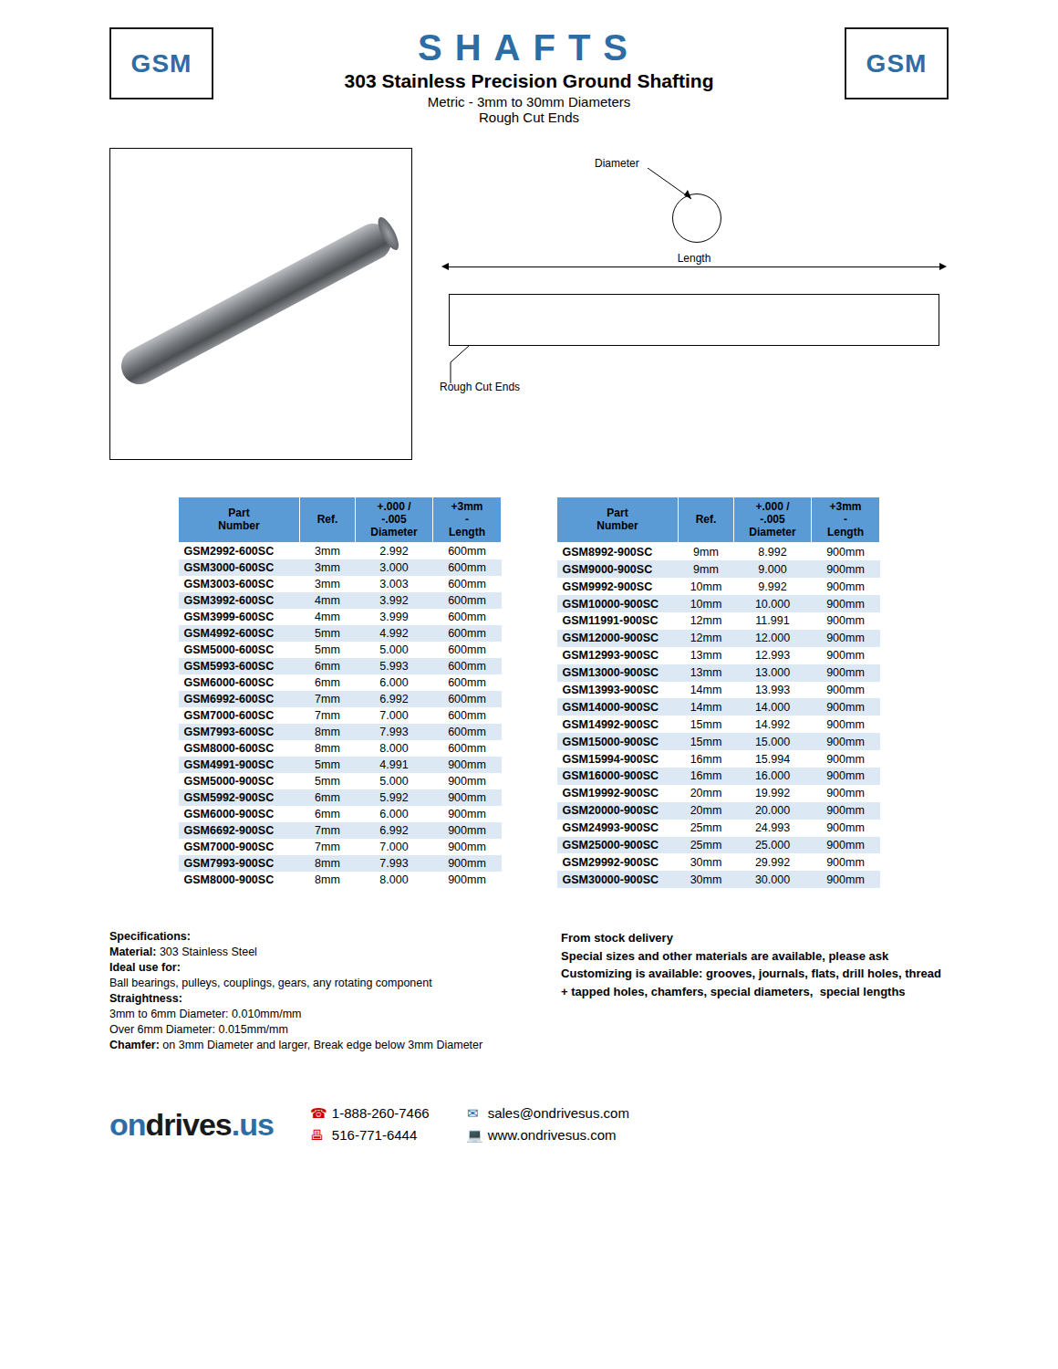GSM
SHAFTS
303 Stainless Precision Ground Shafting
Metric - 3mm to 30mm Diameters
Rough Cut Ends
GSM
Diameter
Length
Rough Cut Ends
| Part Number | Ref. | +.000 / -.005 Diameter | +3mm - Length |
| --- | --- | --- | --- |
| GSM2992-600SC | 3mm | 2.992 | 600mm |
| GSM3000-600SC | 3mm | 3.000 | 600mm |
| GSM3003-600SC | 3mm | 3.003 | 600mm |
| GSM3992-600SC | 4mm | 3.992 | 600mm |
| GSM3999-600SC | 4mm | 3.999 | 600mm |
| GSM4992-600SC | 5mm | 4.992 | 600mm |
| GSM5000-600SC | 5mm | 5.000 | 600mm |
| GSM5993-600SC | 6mm | 5.993 | 600mm |
| GSM6000-600SC | 6mm | 6.000 | 600mm |
| GSM6992-600SC | 7mm | 6.992 | 600mm |
| GSM7000-600SC | 7mm | 7.000 | 600mm |
| GSM7993-600SC | 8mm | 7.993 | 600mm |
| GSM8000-600SC | 8mm | 8.000 | 600mm |
| GSM4991-900SC | 5mm | 4.991 | 900mm |
| GSM5000-900SC | 5mm | 5.000 | 900mm |
| GSM5992-900SC | 6mm | 5.992 | 900mm |
| GSM6000-900SC | 6mm | 6.000 | 900mm |
| GSM6692-900SC | 7mm | 6.992 | 900mm |
| GSM7000-900SC | 7mm | 7.000 | 900mm |
| GSM7993-900SC | 8mm | 7.993 | 900mm |
| GSM8000-900SC | 8mm | 8.000 | 900mm |
| Part Number | Ref. | +.000 / -.005 Diameter | +3mm - Length |
| --- | --- | --- | --- |
| GSM8992-900SC | 9mm | 8.992 | 900mm |
| GSM9000-900SC | 9mm | 9.000 | 900mm |
| GSM9992-900SC | 10mm | 9.992 | 900mm |
| GSM10000-900SC | 10mm | 10.000 | 900mm |
| GSM11991-900SC | 12mm | 11.991 | 900mm |
| GSM12000-900SC | 12mm | 12.000 | 900mm |
| GSM12993-900SC | 13mm | 12.993 | 900mm |
| GSM13000-900SC | 13mm | 13.000 | 900mm |
| GSM13993-900SC | 14mm | 13.993 | 900mm |
| GSM14000-900SC | 14mm | 14.000 | 900mm |
| GSM14992-900SC | 15mm | 14.992 | 900mm |
| GSM15000-900SC | 15mm | 15.000 | 900mm |
| GSM15994-900SC | 16mm | 15.994 | 900mm |
| GSM16000-900SC | 16mm | 16.000 | 900mm |
| GSM19992-900SC | 20mm | 19.992 | 900mm |
| GSM20000-900SC | 20mm | 20.000 | 900mm |
| GSM24993-900SC | 25mm | 24.993 | 900mm |
| GSM25000-900SC | 25mm | 25.000 | 900mm |
| GSM29992-900SC | 30mm | 29.992 | 900mm |
| GSM30000-900SC | 30mm | 30.000 | 900mm |
Specifications:
Material: 303 Stainless Steel
Ideal use for:
Ball bearings, pulleys, couplings, gears, any rotating component
Straightness:
3mm to 6mm Diameter: 0.010mm/mm
Over 6mm Diameter: 0.015mm/mm
Chamfer: on 3mm Diameter and larger, Break edge below 3mm Diameter
From stock delivery
Special sizes and other materials are available, please ask
Customizing is available: grooves, journals, flats, drill holes, thread + tapped holes, chamfers, special diameters, special lengths
on drives.us
☎ 1-888-260-7466
🖶 516-771-6444
✉ sales@ondrivesus.com
💻 www.ondrivesus.com